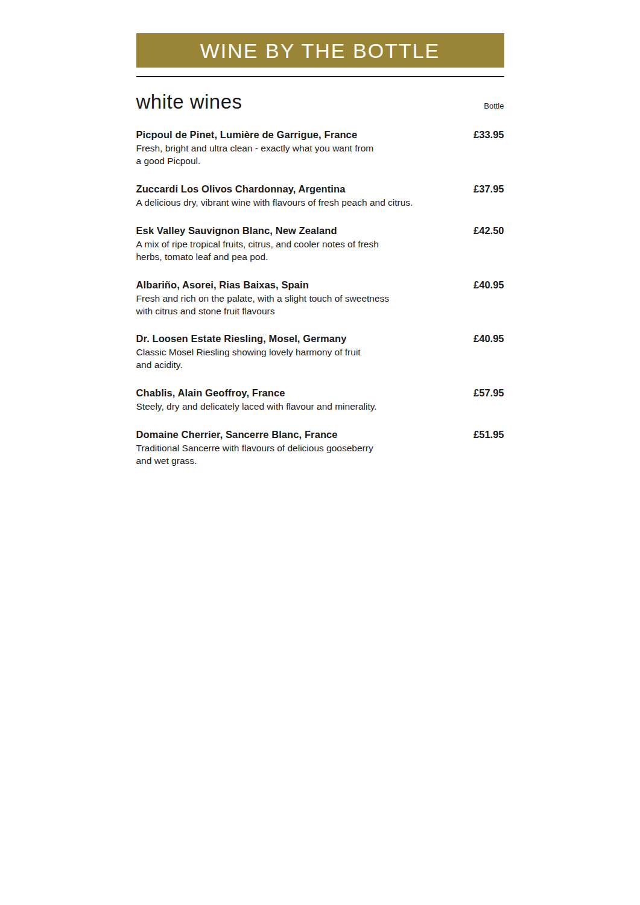Wine by the Bottle
white wines
Bottle
Picpoul de Pinet, Lumière de Garrigue, France £33.95
Fresh, bright and ultra clean - exactly what you want from
a good Picpoul.
Zuccardi Los Olivos Chardonnay, Argentina £37.95
A delicious dry, vibrant wine with flavours of fresh peach and citrus.
Esk Valley Sauvignon Blanc, New Zealand £42.50
A mix of ripe tropical fruits, citrus, and cooler notes of fresh
herbs, tomato leaf and pea pod.
Albariño, Asorei, Rias Baixas, Spain £40.95
Fresh and rich on the palate, with a slight touch of sweetness
with citrus and stone fruit flavours
Dr. Loosen Estate Riesling, Mosel, Germany £40.95
Classic Mosel Riesling showing lovely harmony of fruit
and acidity.
Chablis, Alain Geoffroy, France £57.95
Steely, dry and delicately laced with flavour and minerality.
Domaine Cherrier, Sancerre Blanc, France £51.95
Traditional Sancerre with flavours of delicious gooseberry
and wet grass.